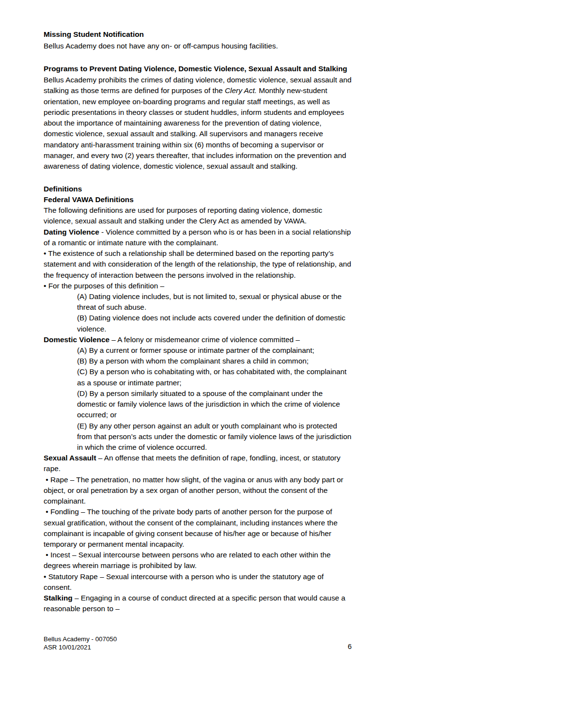Missing Student Notification
Bellus Academy does not have any on- or off-campus housing facilities.
Programs to Prevent Dating Violence, Domestic Violence, Sexual Assault and Stalking
Bellus Academy prohibits the crimes of dating violence, domestic violence, sexual assault and stalking as those terms are defined for purposes of the Clery Act. Monthly new-student orientation, new employee on-boarding programs and regular staff meetings, as well as periodic presentations in theory classes or student huddles, inform students and employees about the importance of maintaining awareness for the prevention of dating violence, domestic violence, sexual assault and stalking. All supervisors and managers receive mandatory anti-harassment training within six (6) months of becoming a supervisor or manager, and every two (2) years thereafter, that includes information on the prevention and awareness of dating violence, domestic violence, sexual assault and stalking.
Definitions
Federal VAWA Definitions
The following definitions are used for purposes of reporting dating violence, domestic violence, sexual assault and stalking under the Clery Act as amended by VAWA.
Dating Violence - Violence committed by a person who is or has been in a social relationship of a romantic or intimate nature with the complainant.
• The existence of such a relationship shall be determined based on the reporting party’s statement and with consideration of the length of the relationship, the type of relationship, and the frequency of interaction between the persons involved in the relationship.
• For the purposes of this definition –
(A) Dating violence includes, but is not limited to, sexual or physical abuse or the threat of such abuse.
(B) Dating violence does not include acts covered under the definition of domestic violence.
Domestic Violence – A felony or misdemeanor crime of violence committed –
(A) By a current or former spouse or intimate partner of the complainant;
(B) By a person with whom the complainant shares a child in common;
(C) By a person who is cohabitating with, or has cohabitated with, the complainant as a spouse or intimate partner;
(D) By a person similarly situated to a spouse of the complainant under the domestic or family violence laws of the jurisdiction in which the crime of violence occurred; or
(E) By any other person against an adult or youth complainant who is protected from that person’s acts under the domestic or family violence laws of the jurisdiction in which the crime of violence occurred.
Sexual Assault – An offense that meets the definition of rape, fondling, incest, or statutory rape.
• Rape – The penetration, no matter how slight, of the vagina or anus with any body part or object, or oral penetration by a sex organ of another person, without the consent of the complainant.
• Fondling – The touching of the private body parts of another person for the purpose of sexual gratification, without the consent of the complainant, including instances where the complainant is incapable of giving consent because of his/her age or because of his/her temporary or permanent mental incapacity.
• Incest – Sexual intercourse between persons who are related to each other within the degrees wherein marriage is prohibited by law.
• Statutory Rape – Sexual intercourse with a person who is under the statutory age of consent.
Stalking – Engaging in a course of conduct directed at a specific person that would cause a reasonable person to –
Bellus Academy - 007050
ASR 10/01/2021
6